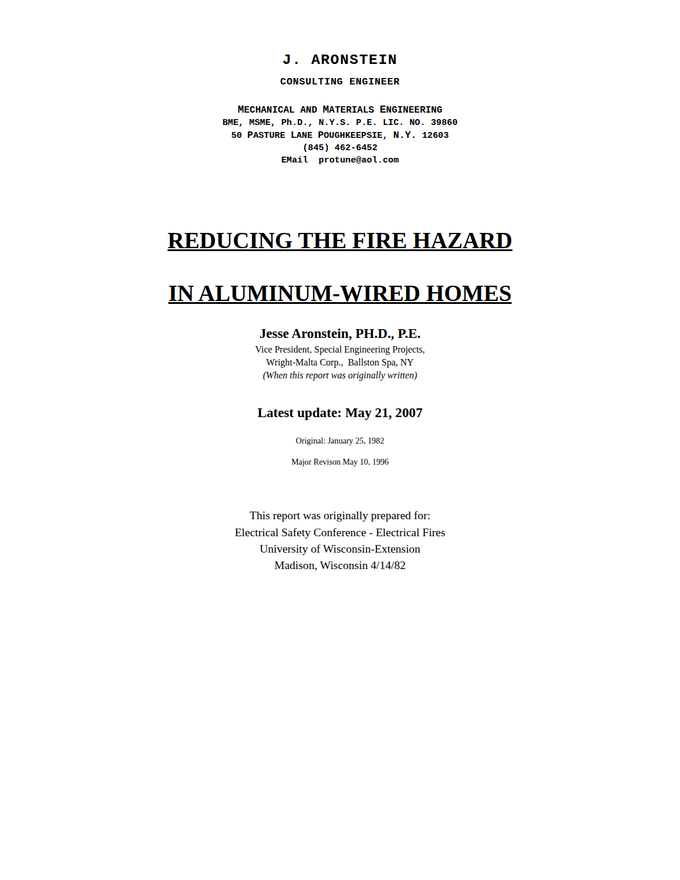J. ARONSTEIN
CONSULTING ENGINEER
MECHANICAL AND MATERIALS ENGINEERING
BME, MSME, Ph.D., N.Y.S. P.E. LIC. NO. 39860
50 PASTURE LANE POUGHKEEPSIE, N.Y. 12603
(845) 462-6452
EMail protune@aol.com
REDUCING THE FIRE HAZARD
IN ALUMINUM-WIRED HOMES
Jesse Aronstein, PH.D., P.E.
Vice President, Special Engineering Projects,
Wright-Malta Corp., Ballston Spa, NY
(When this report was originally written)
Latest update: May 21, 2007
Original: January 25, 1982
Major Revison May 10, 1996
This report was originally prepared for:
Electrical Safety Conference - Electrical Fires
University of Wisconsin-Extension
Madison, Wisconsin 4/14/82